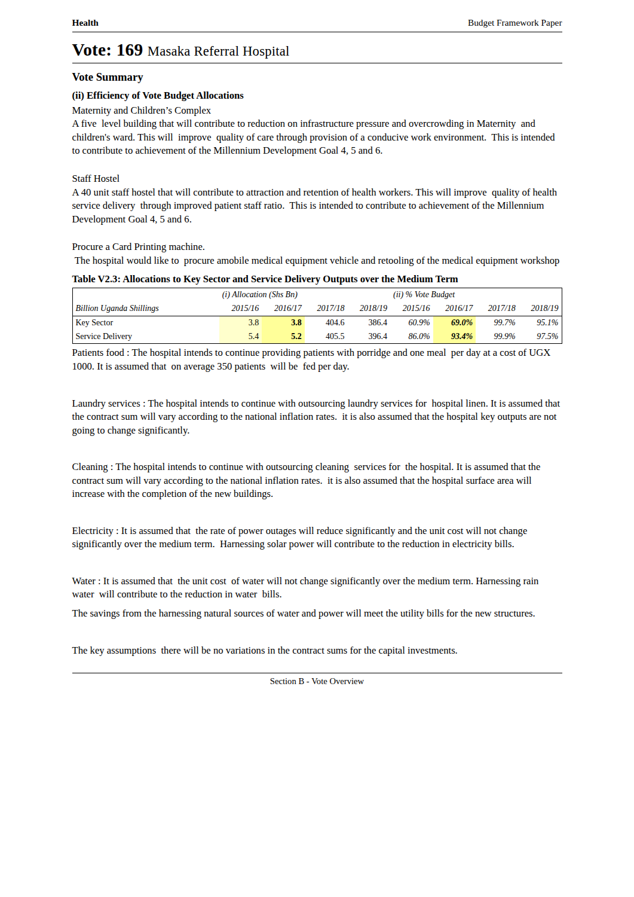Health
Budget Framework Paper
Vote: 169 Masaka Referral Hospital
Vote Summary
(ii) Efficiency of Vote Budget Allocations
Maternity and Children’s Complex
A five level building that will contribute to reduction on infrastructure pressure and overcrowding in Maternity and children's ward. This will improve quality of care through provision of a conducive work environment. This is intended to contribute to achievement of the Millennium Development Goal 4, 5 and 6.
Staff Hostel
A 40 unit staff hostel that will contribute to attraction and retention of health workers. This will improve quality of health service delivery through improved patient staff ratio. This is intended to contribute to achievement of the Millennium Development Goal 4, 5 and 6.
Procure a Card Printing machine.
The hospital would like to procure amobile medical equipment vehicle and retooling of the medical equipment workshop
Table V2.3: Allocations to Key Sector and Service Delivery Outputs over the Medium Term
| | (i) Allocation (Shs Bn) | (ii) % Vote Budget |
| --- | --- | --- |
| Billion Uganda Shillings | 2015/16 | 2016/17 | 2017/18 | 2018/19 | 2015/16 | 2016/17 | 2017/18 | 2018/19 |
| Key Sector | 3.8 | 3.8 | 404.6 | 386.4 | 60.9% | 69.0% | 99.7% | 95.1% |
| Service Delivery | 5.4 | 5.2 | 405.5 | 396.4 | 86.0% | 93.4% | 99.9% | 97.5% |
Patients food : The hospital intends to continue providing patients with porridge and one meal per day at a cost of UGX 1000. It is assumed that on average 350 patients will be fed per day.
Laundry services : The hospital intends to continue with outsourcing laundry services for hospital linen. It is assumed that the contract sum will vary according to the national inflation rates. it is also assumed that the hospital key outputs are not going to change significantly.
Cleaning : The hospital intends to continue with outsourcing cleaning services for the hospital. It is assumed that the contract sum will vary according to the national inflation rates. it is also assumed that the hospital surface area will increase with the completion of the new buildings.
Electricity : It is assumed that the rate of power outages will reduce significantly and the unit cost will not change significantly over the medium term. Harnessing solar power will contribute to the reduction in electricity bills.
Water : It is assumed that the unit cost of water will not change significantly over the medium term. Harnessing rain water will contribute to the reduction in water bills.
The savings from the harnessing natural sources of water and power will meet the utility bills for the new structures.
The key assumptions there will be no variations in the contract sums for the capital investments.
Section B - Vote Overview